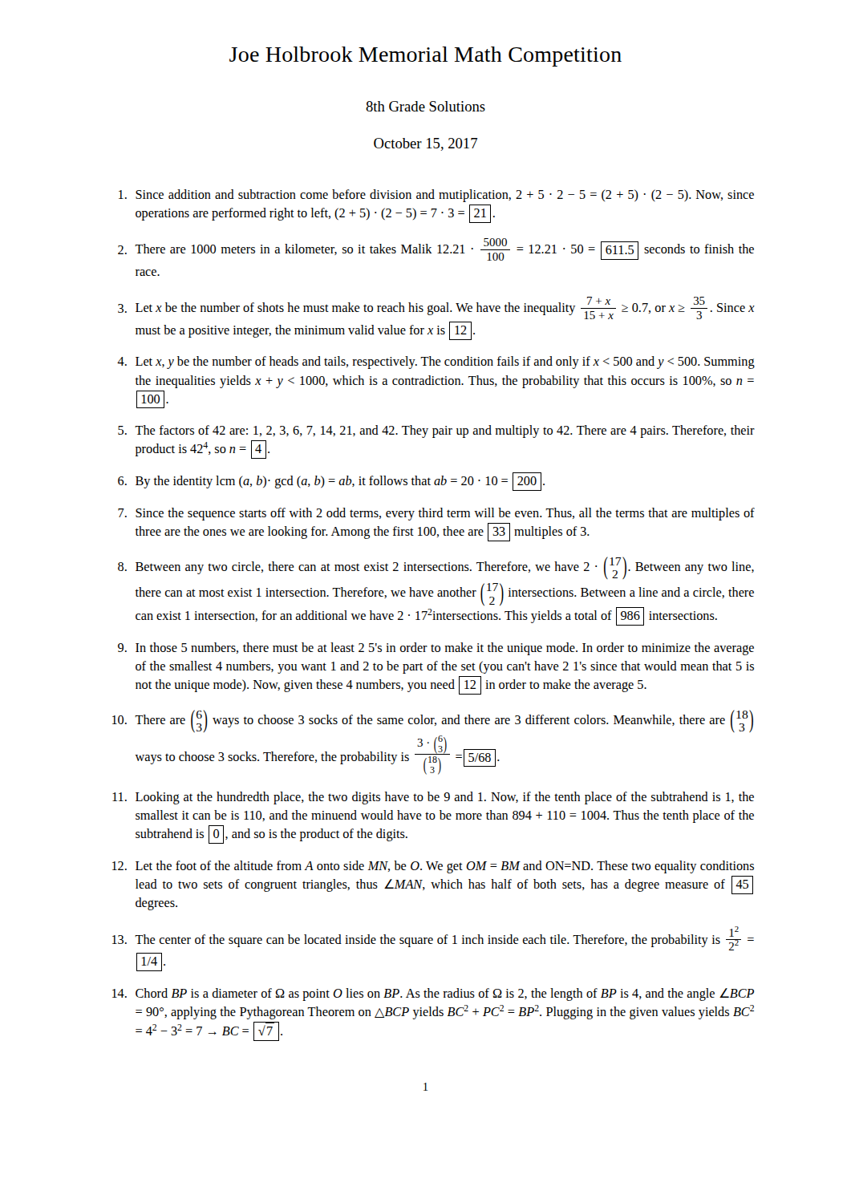Joe Holbrook Memorial Math Competition
8th Grade Solutions
October 15, 2017
Since addition and subtraction come before division and mutiplication, 2 + 5 · 2 − 5 = (2 + 5) · (2 − 5). Now, since operations are performed right to left, (2 + 5) · (2 − 5) = 7 · 3 = 21.
There are 1000 meters in a kilometer, so it takes Malik 12.21 · 5000100 = 12.21 · 50 = 611.5 seconds to finish the race.
Let x be the number of shots he must make to reach his goal. We have the inequality 7 + x 15 + x ≥ 0.7, or x ≥ 353. Since x must be a positive integer, the minimum valid value for x is 12.
Let x, y be the number of heads and tails, respectively. The condition fails if and only if x < 500 and y < 500. Summing the inequalities yields x + y < 1000, which is a contradiction. Thus, the probability that this occurs is 100%, so n = 100.
The factors of 42 are: 1, 2, 3, 6, 7, 14, 21, and 42. They pair up and multiply to 42. There are 4 pairs. Therefore, their product is 424, so n = 4.
By the identity lcm (a, b)· gcd (a, b) = ab, it follows that ab = 20 · 10 = 200.
Since the sequence starts off with 2 odd terms, every third term will be even. Thus, all the terms that are multiples of three are the ones we are looking for. Among the first 100, thee are 33 multiples of 3.
Between any two circle, there can at most exist 2 intersections. Therefore, we have 2 · 172. Between any two line, there can at most exist 1 intersection. Therefore, we have another 172 intersections. Between a line and a circle, there can exist 1 intersection, for an additional we have 2 · 172intersections. This yields a total of 986 intersections.
In those 5 numbers, there must be at least 2 5's in order to make it the unique mode. In order to minimize the average of the smallest 4 numbers, you want 1 and 2 to be part of the set (you can't have 2 1's since that would mean that 5 is not the unique mode). Now, given these 4 numbers, you need 12 in order to make the average 5.
There are 63 ways to choose 3 socks of the same color, and there are 3 different colors. Meanwhile, there are 183 ways to choose 3 socks. Therefore, the probability is 3 · 63183 =5/68.
Looking at the hundredth place, the two digits have to be 9 and 1. Now, if the tenth place of the subtrahend is 1, the smallest it can be is 110, and the minuend would have to be more than 894 + 110 = 1004. Thus the tenth place of the subtrahend is 0, and so is the product of the digits.
Let the foot of the altitude from A onto side MN, be O. We get OM = BM and ON=ND. These two equality conditions lead to two sets of congruent triangles, thus ∠MAN, which has half of both sets, has a degree measure of 45 degrees.
The center of the square can be located inside the square of 1 inch inside each tile. Therefore, the probability is 1222 = 1/4.
Chord BP is a diameter of Ω as point O lies on BP. As the radius of Ω is 2, the length of BP is 4, and the angle ∠BCP = 90°, applying the Pythagorean Theorem on △BCP yields BC2 + PC2 = BP2. Plugging in the given values yields BC2 = 42 − 32 = 7 → BC = √7.
1